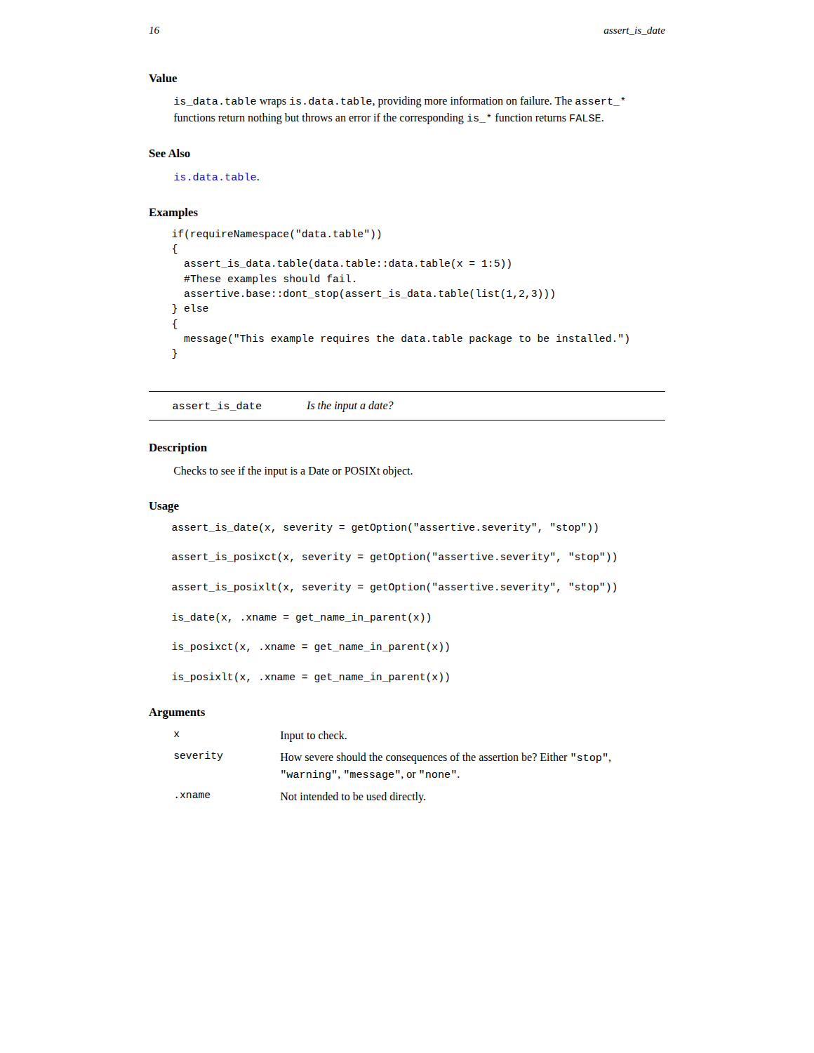16 assert_is_date
Value
is_data.table wraps is.data.table, providing more information on failure. The assert_* functions return nothing but throws an error if the corresponding is_* function returns FALSE.
See Also
is.data.table.
Examples
if(requireNamespace("data.table"))
{
  assert_is_data.table(data.table::data.table(x = 1:5))
  #These examples should fail.
  assertive.base::dont_stop(assert_is_data.table(list(1,2,3)))
} else
{
  message("This example requires the data.table package to be installed.")
}
assert_is_date Is the input a date?
Description
Checks to see if the input is a Date or POSIXt object.
Usage
assert_is_date(x, severity = getOption("assertive.severity", "stop"))

assert_is_posixct(x, severity = getOption("assertive.severity", "stop"))

assert_is_posixlt(x, severity = getOption("assertive.severity", "stop"))

is_date(x, .xname = get_name_in_parent(x))

is_posixct(x, .xname = get_name_in_parent(x))

is_posixlt(x, .xname = get_name_in_parent(x))
Arguments
x
Input to check.
severity
How severe should the consequences of the assertion be? Either "stop", "warning", "message", or "none".
.xname
Not intended to be used directly.